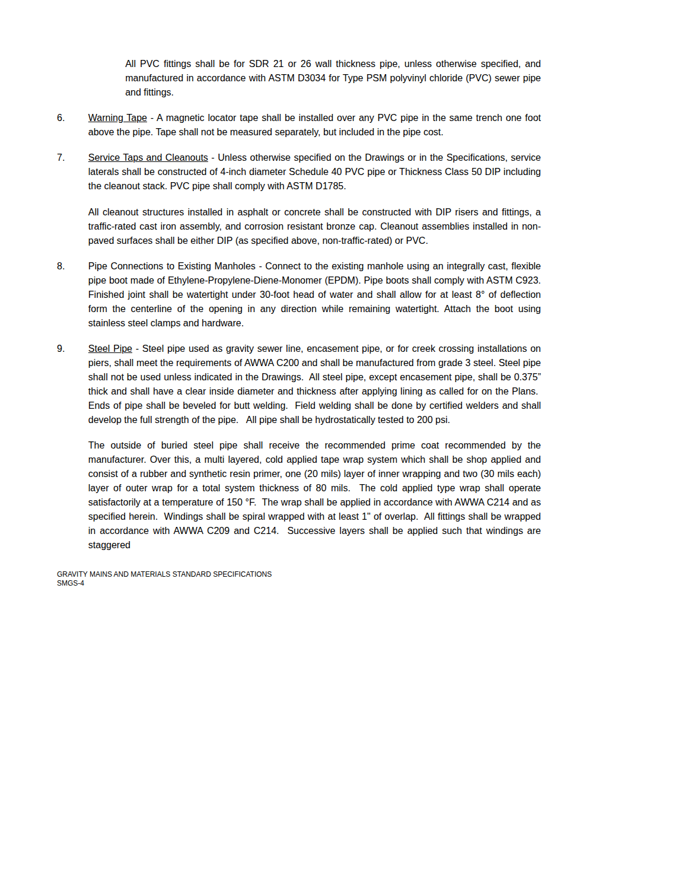All PVC fittings shall be for SDR 21 or 26 wall thickness pipe, unless otherwise specified, and manufactured in accordance with ASTM D3034 for Type PSM polyvinyl chloride (PVC) sewer pipe and fittings.
6.
Warning Tape - A magnetic locator tape shall be installed over any PVC pipe in the same trench one foot above the pipe. Tape shall not be measured separately, but included in the pipe cost.
7.
Service Taps and Cleanouts - Unless otherwise specified on the Drawings or in the Specifications, service laterals shall be constructed of 4-inch diameter Schedule 40 PVC pipe or Thickness Class 50 DIP including the cleanout stack. PVC pipe shall comply with ASTM D1785.
All cleanout structures installed in asphalt or concrete shall be constructed with DIP risers and fittings, a traffic-rated cast iron assembly, and corrosion resistant bronze cap. Cleanout assemblies installed in non-paved surfaces shall be either DIP (as specified above, non-traffic-rated) or PVC.
8.
Pipe Connections to Existing Manholes - Connect to the existing manhole using an integrally cast, flexible pipe boot made of Ethylene-Propylene-Diene-Monomer (EPDM). Pipe boots shall comply with ASTM C923. Finished joint shall be watertight under 30-foot head of water and shall allow for at least 8° of deflection form the centerline of the opening in any direction while remaining watertight. Attach the boot using stainless steel clamps and hardware.
9.
Steel Pipe - Steel pipe used as gravity sewer line, encasement pipe, or for creek crossing installations on piers, shall meet the requirements of AWWA C200 and shall be manufactured from grade 3 steel. Steel pipe shall not be used unless indicated in the Drawings. All steel pipe, except encasement pipe, shall be 0.375” thick and shall have a clear inside diameter and thickness after applying lining as called for on the Plans. Ends of pipe shall be beveled for butt welding. Field welding shall be done by certified welders and shall develop the full strength of the pipe. All pipe shall be hydrostatically tested to 200 psi.
The outside of buried steel pipe shall receive the recommended prime coat recommended by the manufacturer. Over this, a multi layered, cold applied tape wrap system which shall be shop applied and consist of a rubber and synthetic resin primer, one (20 mils) layer of inner wrapping and two (30 mils each) layer of outer wrap for a total system thickness of 80 mils. The cold applied type wrap shall operate satisfactorily at a temperature of 150 °F. The wrap shall be applied in accordance with AWWA C214 and as specified herein. Windings shall be spiral wrapped with at least 1" of overlap. All fittings shall be wrapped in accordance with AWWA C209 and C214. Successive layers shall be applied such that windings are staggered
GRAVITY MAINS AND MATERIALS STANDARD SPECIFICATIONS
SMGS-4